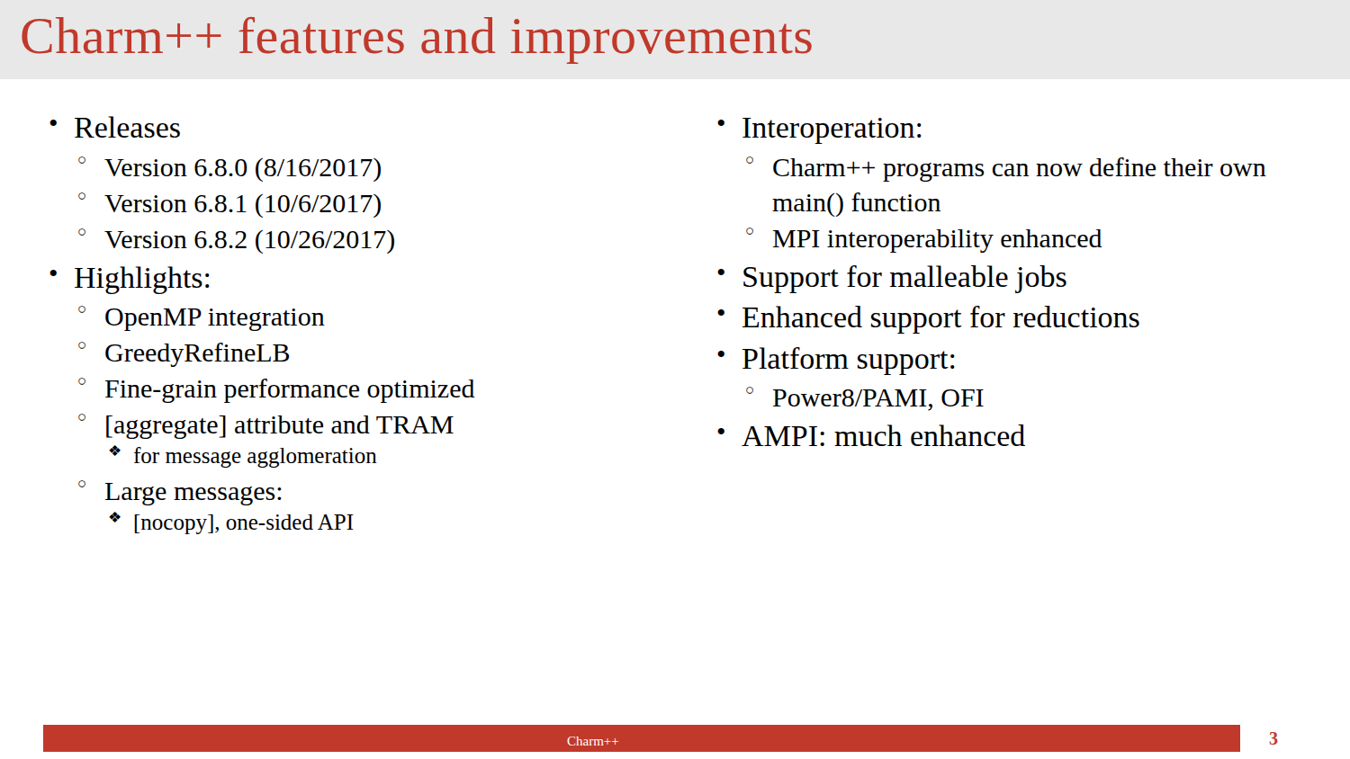Charm++ features and improvements
Releases
Version 6.8.0 (8/16/2017)
Version 6.8.1 (10/6/2017)
Version 6.8.2 (10/26/2017)
Highlights:
OpenMP integration
GreedyRefineLB
Fine-grain performance optimized
[aggregate] attribute and TRAM
for message agglomeration
Large messages:
[nocopy], one-sided API
Interoperation:
Charm++ programs can now define their own main() function
MPI interoperability enhanced
Support for malleable jobs
Enhanced support for reductions
Platform support:
Power8/PAMI, OFI
AMPI: much enhanced
Charm++
3